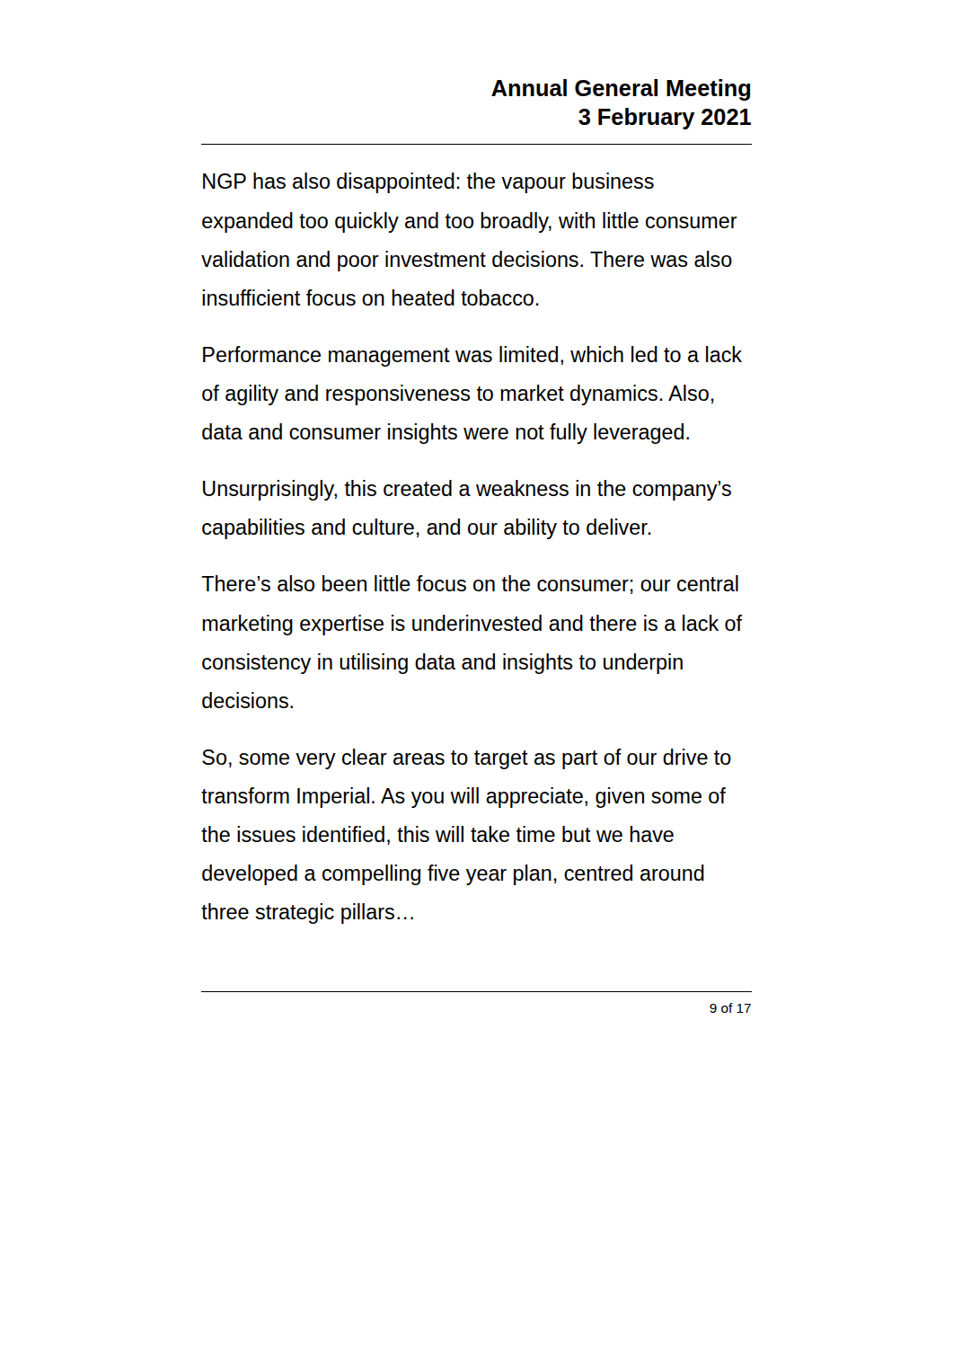Annual General Meeting
3 February 2021
NGP has also disappointed: the vapour business expanded too quickly and too broadly, with little consumer validation and poor investment decisions. There was also insufficient focus on heated tobacco.
Performance management was limited, which led to a lack of agility and responsiveness to market dynamics. Also, data and consumer insights were not fully leveraged.
Unsurprisingly, this created a weakness in the company’s capabilities and culture, and our ability to deliver.
There’s also been little focus on the consumer; our central marketing expertise is underinvested and there is a lack of consistency in utilising data and insights to underpin decisions.
So, some very clear areas to target as part of our drive to transform Imperial. As you will appreciate, given some of the issues identified, this will take time but we have developed a compelling five year plan, centred around three strategic pillars…
9 of 17